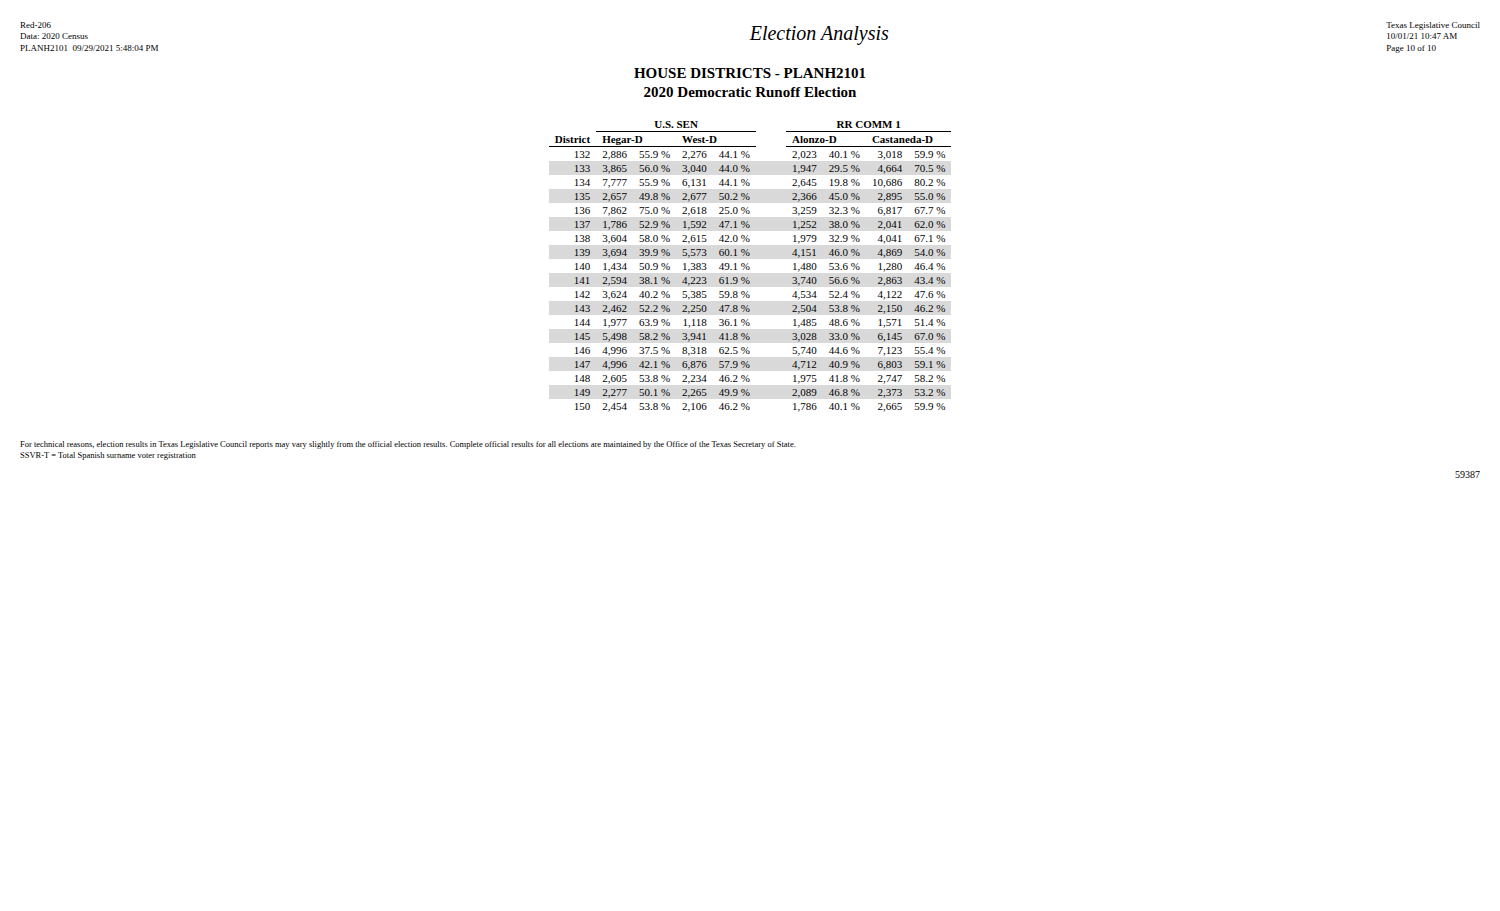Red-206
Data: 2020 Census
PLANH2101 09/29/2021 5:48:04 PM
Texas Legislative Council
10/01/21 10:47 AM
Page 10 of 10
Election Analysis
HOUSE DISTRICTS - PLANH2101
2020 Democratic Runoff Election
| | U.S. SEN | | RR COMM 1 |
| --- | --- | --- | --- |
| District | Hegar-D | West-D | | Alonzo-D | Castaneda-D |
| 132 | 2,886 | 55.9 % | 2,276 | 44.1 % | | 2,023 | 40.1 % | 3,018 | 59.9 % |
| 133 | 3,865 | 56.0 % | 3,040 | 44.0 % | | 1,947 | 29.5 % | 4,664 | 70.5 % |
| 134 | 7,777 | 55.9 % | 6,131 | 44.1 % | | 2,645 | 19.8 % | 10,686 | 80.2 % |
| 135 | 2,657 | 49.8 % | 2,677 | 50.2 % | | 2,366 | 45.0 % | 2,895 | 55.0 % |
| 136 | 7,862 | 75.0 % | 2,618 | 25.0 % | | 3,259 | 32.3 % | 6,817 | 67.7 % |
| 137 | 1,786 | 52.9 % | 1,592 | 47.1 % | | 1,252 | 38.0 % | 2,041 | 62.0 % |
| 138 | 3,604 | 58.0 % | 2,615 | 42.0 % | | 1,979 | 32.9 % | 4,041 | 67.1 % |
| 139 | 3,694 | 39.9 % | 5,573 | 60.1 % | | 4,151 | 46.0 % | 4,869 | 54.0 % |
| 140 | 1,434 | 50.9 % | 1,383 | 49.1 % | | 1,480 | 53.6 % | 1,280 | 46.4 % |
| 141 | 2,594 | 38.1 % | 4,223 | 61.9 % | | 3,740 | 56.6 % | 2,863 | 43.4 % |
| 142 | 3,624 | 40.2 % | 5,385 | 59.8 % | | 4,534 | 52.4 % | 4,122 | 47.6 % |
| 143 | 2,462 | 52.2 % | 2,250 | 47.8 % | | 2,504 | 53.8 % | 2,150 | 46.2 % |
| 144 | 1,977 | 63.9 % | 1,118 | 36.1 % | | 1,485 | 48.6 % | 1,571 | 51.4 % |
| 145 | 5,498 | 58.2 % | 3,941 | 41.8 % | | 3,028 | 33.0 % | 6,145 | 67.0 % |
| 146 | 4,996 | 37.5 % | 8,318 | 62.5 % | | 5,740 | 44.6 % | 7,123 | 55.4 % |
| 147 | 4,996 | 42.1 % | 6,876 | 57.9 % | | 4,712 | 40.9 % | 6,803 | 59.1 % |
| 148 | 2,605 | 53.8 % | 2,234 | 46.2 % | | 1,975 | 41.8 % | 2,747 | 58.2 % |
| 149 | 2,277 | 50.1 % | 2,265 | 49.9 % | | 2,089 | 46.8 % | 2,373 | 53.2 % |
| 150 | 2,454 | 53.8 % | 2,106 | 46.2 % | | 1,786 | 40.1 % | 2,665 | 59.9 % |
For technical reasons, election results in Texas Legislative Council reports may vary slightly from the official election results. Complete official results for all elections are maintained by the Office of the Texas Secretary of State.
SSVR-T = Total Spanish surname voter registration
59387